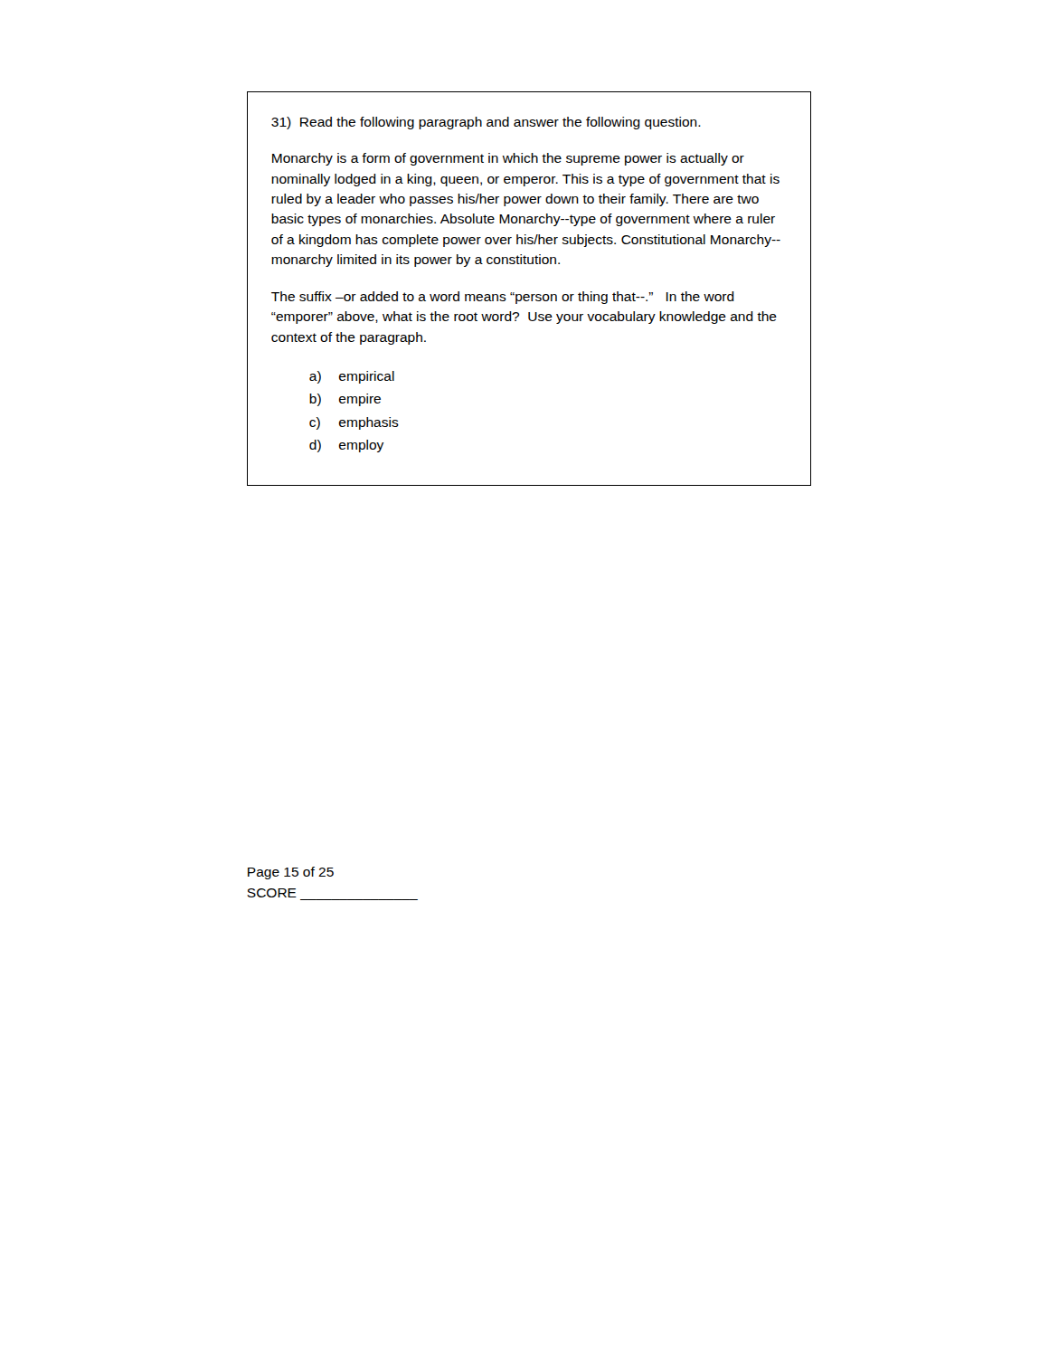31) Read the following paragraph and answer the following question.
Monarchy is a form of government in which the supreme power is actually or nominally lodged in a king, queen, or emperor. This is a type of government that is ruled by a leader who passes his/her power down to their family. There are two basic types of monarchies. Absolute Monarchy--type of government where a ruler of a kingdom has complete power over his/her subjects. Constitutional Monarchy--monarchy limited in its power by a constitution.
The suffix –or added to a word means “person or thing that--.” In the word “emporer” above, what is the root word? Use your vocabulary knowledge and the context of the paragraph.
a) empirical
b) empire
c) emphasis
d) employ
Page 15 of 25
SCORE _______________